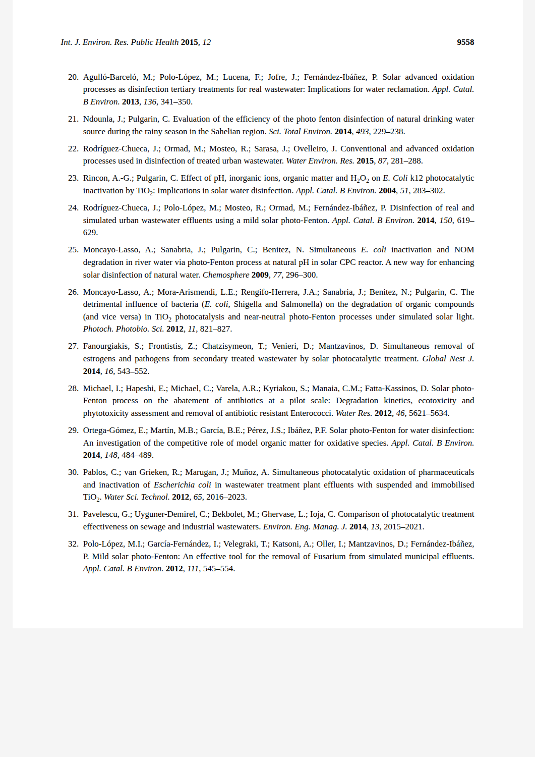Int. J. Environ. Res. Public Health 2015, 12 9558
20. Agulló-Barceló, M.; Polo-López, M.; Lucena, F.; Jofre, J.; Fernández-Ibáñez, P. Solar advanced oxidation processes as disinfection tertiary treatments for real wastewater: Implications for water reclamation. Appl. Catal. B Environ. 2013, 136, 341–350.
21. Ndounla, J.; Pulgarin, C. Evaluation of the efficiency of the photo fenton disinfection of natural drinking water source during the rainy season in the Sahelian region. Sci. Total Environ. 2014, 493, 229–238.
22. Rodríguez-Chueca, J.; Ormad, M.; Mosteo, R.; Sarasa, J.; Ovelleiro, J. Conventional and advanced oxidation processes used in disinfection of treated urban wastewater. Water Environ. Res. 2015, 87, 281–288.
23. Rincon, A.-G.; Pulgarin, C. Effect of pH, inorganic ions, organic matter and H2O2 on E. Coli k12 photocatalytic inactivation by TiO2: Implications in solar water disinfection. Appl. Catal. B Environ. 2004, 51, 283–302.
24. Rodríguez-Chueca, J.; Polo-López, M.; Mosteo, R.; Ormad, M.; Fernández-Ibáñez, P. Disinfection of real and simulated urban wastewater effluents using a mild solar photo-Fenton. Appl. Catal. B Environ. 2014, 150, 619–629.
25. Moncayo-Lasso, A.; Sanabria, J.; Pulgarin, C.; Benitez, N. Simultaneous E. coli inactivation and NOM degradation in river water via photo-Fenton process at natural pH in solar CPC reactor. A new way for enhancing solar disinfection of natural water. Chemosphere 2009, 77, 296–300.
26. Moncayo-Lasso, A.; Mora-Arismendi, L.E.; Rengifo-Herrera, J.A.; Sanabria, J.; Benitez, N.; Pulgarin, C. The detrimental influence of bacteria (E. coli, Shigella and Salmonella) on the degradation of organic compounds (and vice versa) in TiO2 photocatalysis and near-neutral photo-Fenton processes under simulated solar light. Photoch. Photobio. Sci. 2012, 11, 821–827.
27. Fanourgiakis, S.; Frontistis, Z.; Chatzisymeon, T.; Venieri, D.; Mantzavinos, D. Simultaneous removal of estrogens and pathogens from secondary treated wastewater by solar photocatalytic treatment. Global Nest J. 2014, 16, 543–552.
28. Michael, I.; Hapeshi, E.; Michael, C.; Varela, A.R.; Kyriakou, S.; Manaia, C.M.; Fatta-Kassinos, D. Solar photo-Fenton process on the abatement of antibiotics at a pilot scale: Degradation kinetics, ecotoxicity and phytotoxicity assessment and removal of antibiotic resistant Enterococci. Water Res. 2012, 46, 5621–5634.
29. Ortega-Gómez, E.; Martín, M.B.; García, B.E.; Pérez, J.S.; Ibáñez, P.F. Solar photo-Fenton for water disinfection: An investigation of the competitive role of model organic matter for oxidative species. Appl. Catal. B Environ. 2014, 148, 484–489.
30. Pablos, C.; van Grieken, R.; Marugan, J.; Muñoz, A. Simultaneous photocatalytic oxidation of pharmaceuticals and inactivation of Escherichia coli in wastewater treatment plant effluents with suspended and immobilised TiO2. Water Sci. Technol. 2012, 65, 2016–2023.
31. Pavelescu, G.; Uyguner-Demirel, C.; Bekbolet, M.; Ghervase, L.; Ioja, C. Comparison of photocatalytic treatment effectiveness on sewage and industrial wastewaters. Environ. Eng. Manag. J. 2014, 13, 2015–2021.
32. Polo-López, M.I.; García-Fernández, I.; Velegraki, T.; Katsoni, A.; Oller, I.; Mantzavinos, D.; Fernández-Ibáñez, P. Mild solar photo-Fenton: An effective tool for the removal of Fusarium from simulated municipal effluents. Appl. Catal. B Environ. 2012, 111, 545–554.